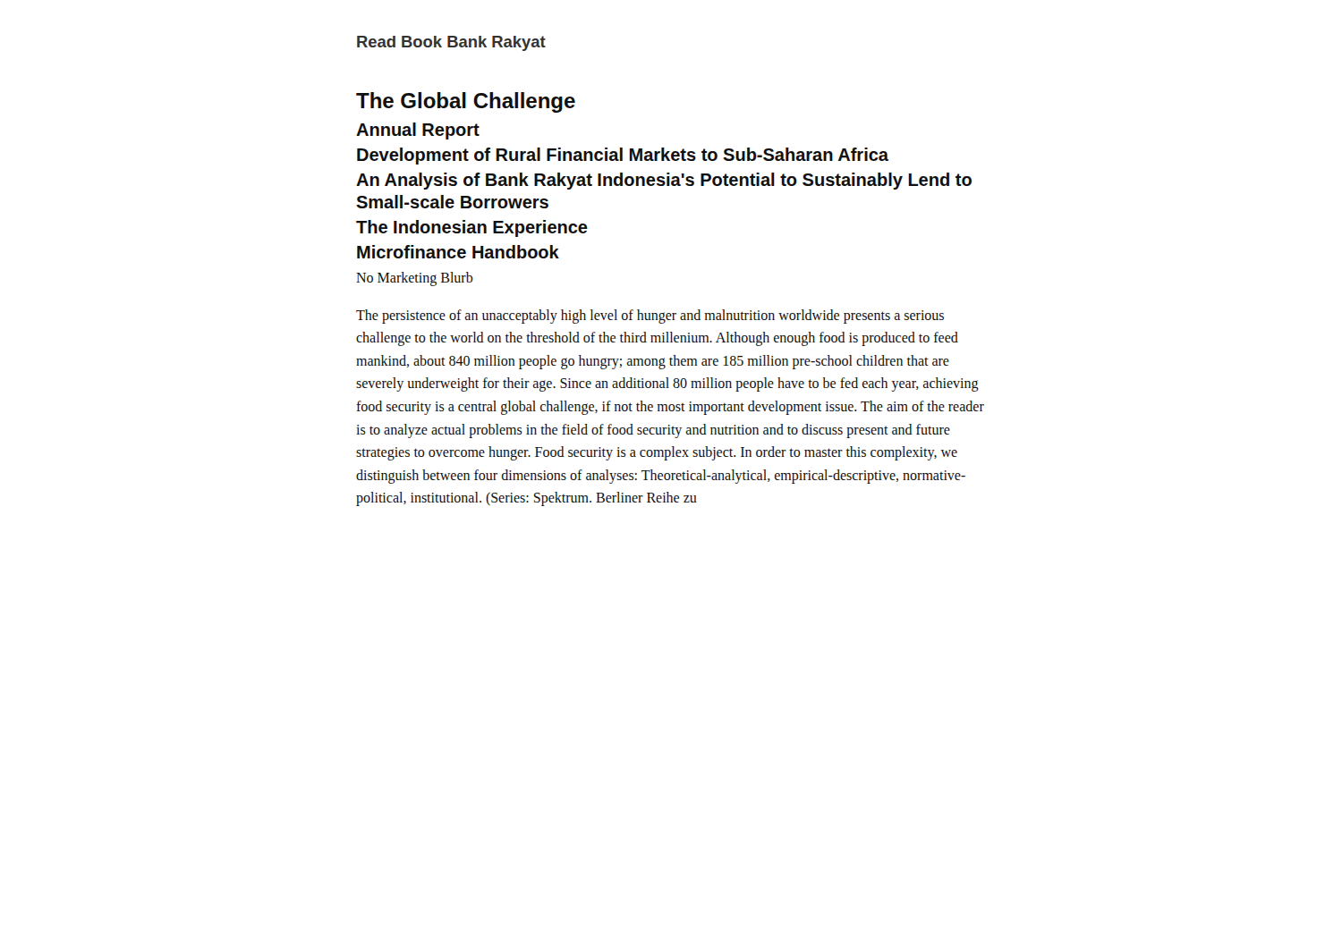Read Book Bank Rakyat
The Global Challenge
Annual Report
Development of Rural Financial Markets to Sub-Saharan Africa
An Analysis of Bank Rakyat Indonesia's Potential to Sustainably Lend to Small-scale Borrowers
The Indonesian Experience
Microfinance Handbook
No Marketing Blurb
The persistence of an unacceptably high level of hunger and malnutrition worldwide presents a serious challenge to the world on the threshold of the third millenium. Although enough food is produced to feed mankind, about 840 million people go hungry; among them are 185 million pre-school children that are severely underweight for their age. Since an additional 80 million people have to be fed each year, achieving food security is a central global challenge, if not the most important development issue. The aim of the reader is to analyze actual problems in the field of food security and nutrition and to discuss present and future strategies to overcome hunger. Food security is a complex subject. In order to master this complexity, we distinguish between four dimensions of analyses: Theoretical-analytical, empirical-descriptive, normative-political, institutional. (Series: Spektrum. Berliner Reihe zu